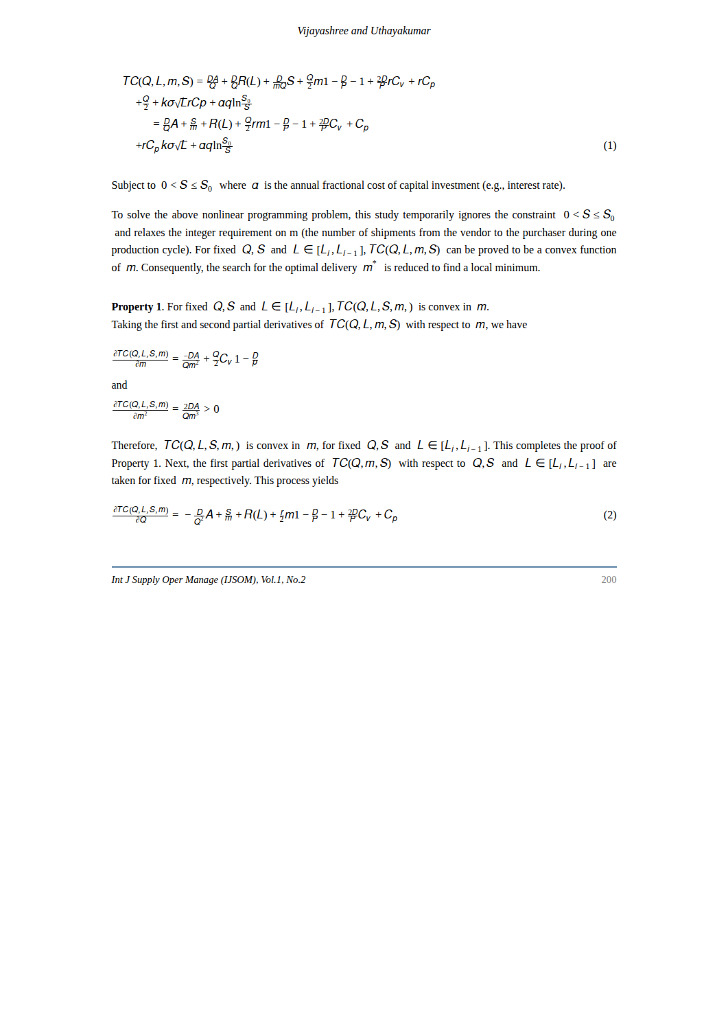Vijayashree and Uthayakumar
TC(Q,L,m,S) = DAQ + DQ R(L) + DmQ S + Q2 m 1−DP −1+ 2DP rCv + rCp + Q2 + kσL rCp + αq ln S0S = DQ A+ Sm + R(L) + Q2 r m 1−DP −1+ 2DP Cv + Cp (1) + rCp kσL + αq ln S0S
Subject to 0<S≤S0 where α is the annual fractional cost of capital investment (e.g., interest rate).
To solve the above nonlinear programming problem, this study temporarily ignores the constraint 0<S≤S0 and relaxes the integer requirement on m (the number of shipments from the vendor to the purchaser during one production cycle). For fixed Q, S and L∈[Li,Li−1], TC(Q,L,m,S) can be proved to be a convex function of m. Consequently, the search for the optimal delivery m* is reduced to find a local minimum.
Property 1. For fixed Q,S and L∈[Li,Li−1], TC(Q,L,S,m,) is convex in m.
Taking the first and second partial derivatives of TC(Q,L,m,S) with respect to m, we have
∂TC(Q,L,S,m) ∂m = −DA Qm2 + Q2 Cv 1−Dp and ∂TC(Q,L,S,m) ∂m2 = 2DA Qm3 >0
Therefore, TC(Q,L,S,m,) is convex in m, for fixed Q,S and L∈[Li,Li−1]. This completes the proof of Property 1. Next, the first partial derivatives of TC(Q,m,S) with respect to Q,S and L∈[Li,Li−1] are taken for fixed m, respectively. This process yields
(2) ∂TC(Q,L,S,m) ∂Q = − DQ2 A+ Sm + R(L) + r2 m 1−DP −1+ 2DP Cv + Cp
Int J Supply Oper Manage (IJSOM), Vol.1, No.2 200